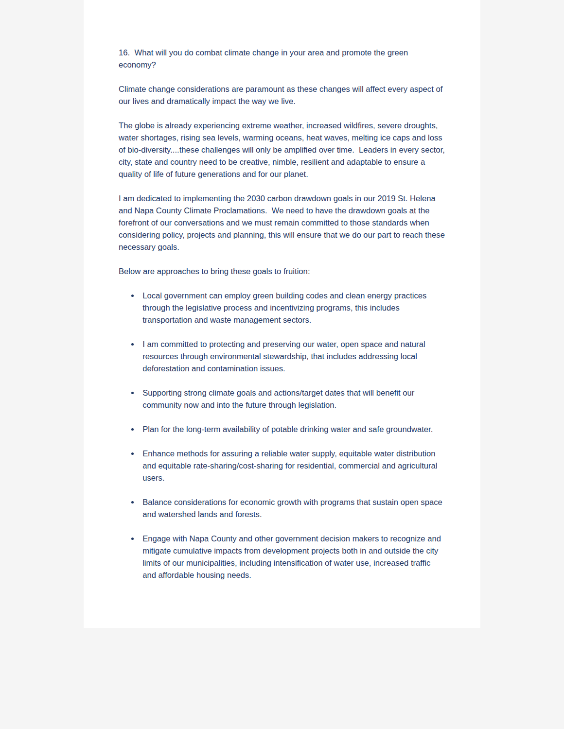16. What will you do combat climate change in your area and promote the green economy?
Climate change considerations are paramount as these changes will affect every aspect of our lives and dramatically impact the way we live.
The globe is already experiencing extreme weather, increased wildfires, severe droughts, water shortages, rising sea levels, warming oceans, heat waves, melting ice caps and loss of bio-diversity....these challenges will only be amplified over time. Leaders in every sector, city, state and country need to be creative, nimble, resilient and adaptable to ensure a quality of life of future generations and for our planet.
I am dedicated to implementing the 2030 carbon drawdown goals in our 2019 St. Helena and Napa County Climate Proclamations. We need to have the drawdown goals at the forefront of our conversations and we must remain committed to those standards when considering policy, projects and planning, this will ensure that we do our part to reach these necessary goals.
Below are approaches to bring these goals to fruition:
Local government can employ green building codes and clean energy practices through the legislative process and incentivizing programs, this includes transportation and waste management sectors.
I am committed to protecting and preserving our water, open space and natural resources through environmental stewardship, that includes addressing local deforestation and contamination issues.
Supporting strong climate goals and actions/target dates that will benefit our community now and into the future through legislation.
Plan for the long-term availability of potable drinking water and safe groundwater.
Enhance methods for assuring a reliable water supply, equitable water distribution and equitable rate-sharing/cost-sharing for residential, commercial and agricultural users.
Balance considerations for economic growth with programs that sustain open space and watershed lands and forests.
Engage with Napa County and other government decision makers to recognize and mitigate cumulative impacts from development projects both in and outside the city limits of our municipalities, including intensification of water use, increased traffic and affordable housing needs.